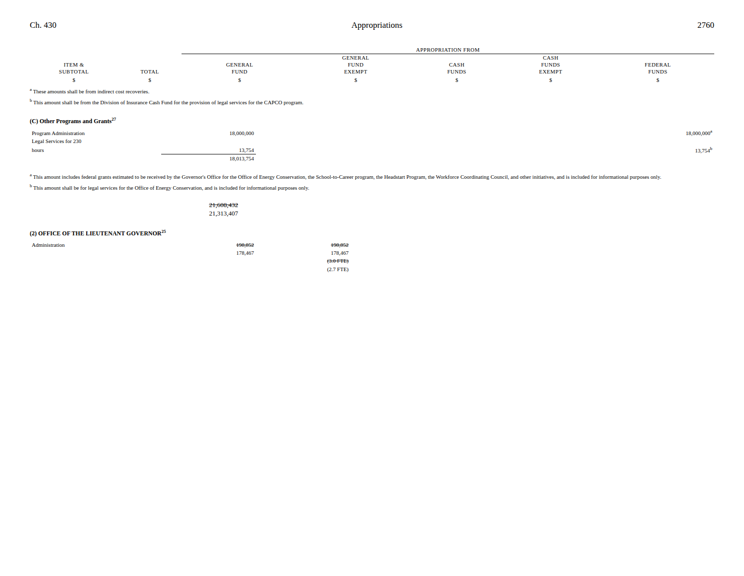Ch. 430
Appropriations
2760
| | | APPROPRIATION FROM |
| ITEM & SUBTOTAL | TOTAL | GENERAL FUND | GENERAL FUND EXEMPT | CASH FUNDS | CASH FUNDS EXEMPT | FEDERAL FUNDS |
| $ | $ | $ | $ | $ | $ | $ |
a These amounts shall be from indirect cost recoveries.
b This amount shall be from the Division of Insurance Cash Fund for the provision of legal services for the CAPCO program.
(C) Other Programs and Grants27
| Program Administration | 18,000,000 | | | | | 18,000,000 a |
| Legal Services for 230 | | | | | | |
| hours | 13,754 | | | | | 13,754 b |
| | 18,013,754 | | | | | |
a This amount includes federal grants estimated to be received by the Governor's Office for the Office of Energy Conservation, the School-to-Career program, the Headstart Program, the Workforce Coordinating Council, and other initiatives, and is included for informational purposes only.
b This amount shall be for legal services for the Office of Energy Conservation, and is included for informational purposes only.
21,608,432
21,313,407
(2) OFFICE OF THE LIEUTENANT GOVERNOR25
| Administration | 198,852 | 198,852 | | | | |
| | 178,467 | 178,467 | | | | |
| | | (3.0 FTE) | | | | |
| | | (2.7 FTE) | | | | |